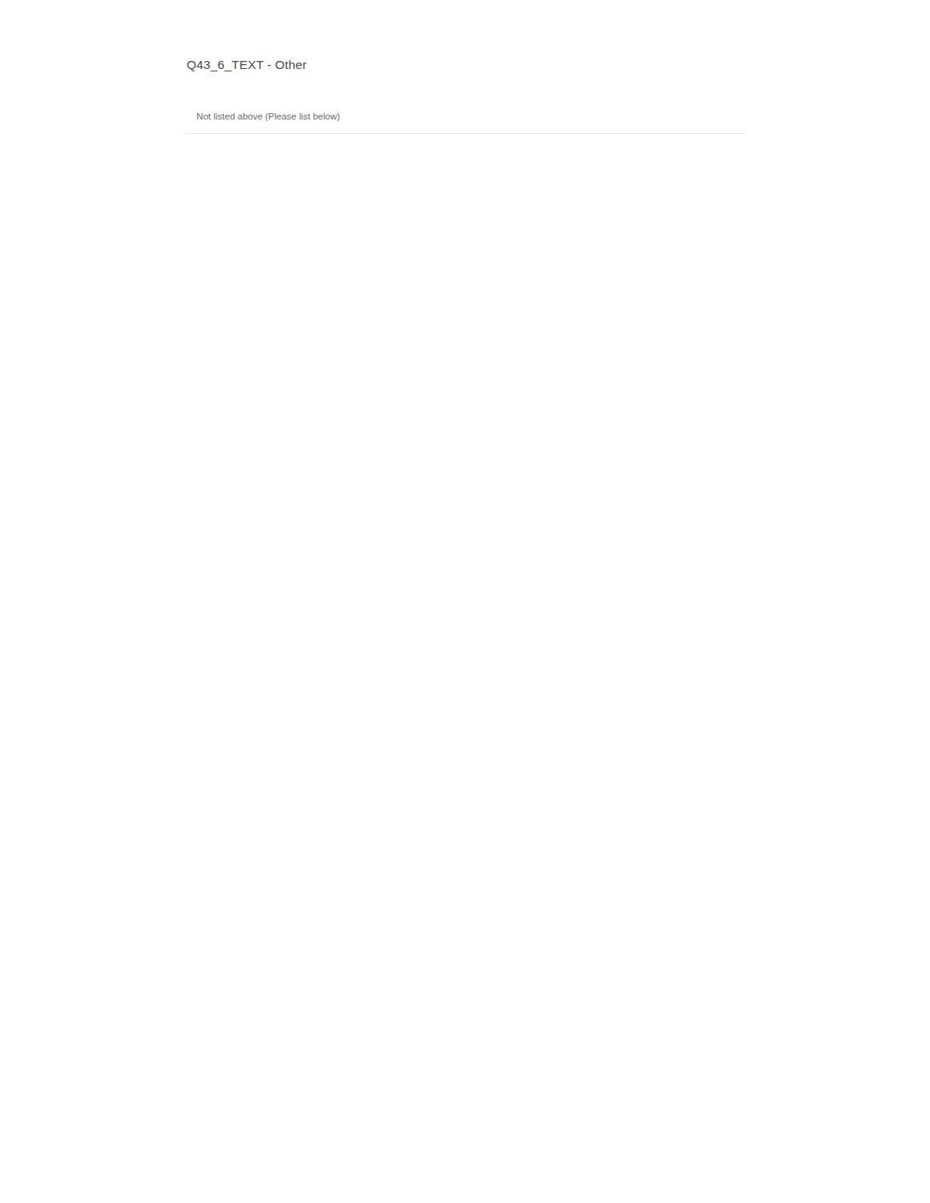Q43_6_TEXT - Other
| Not listed above (Please list below) |